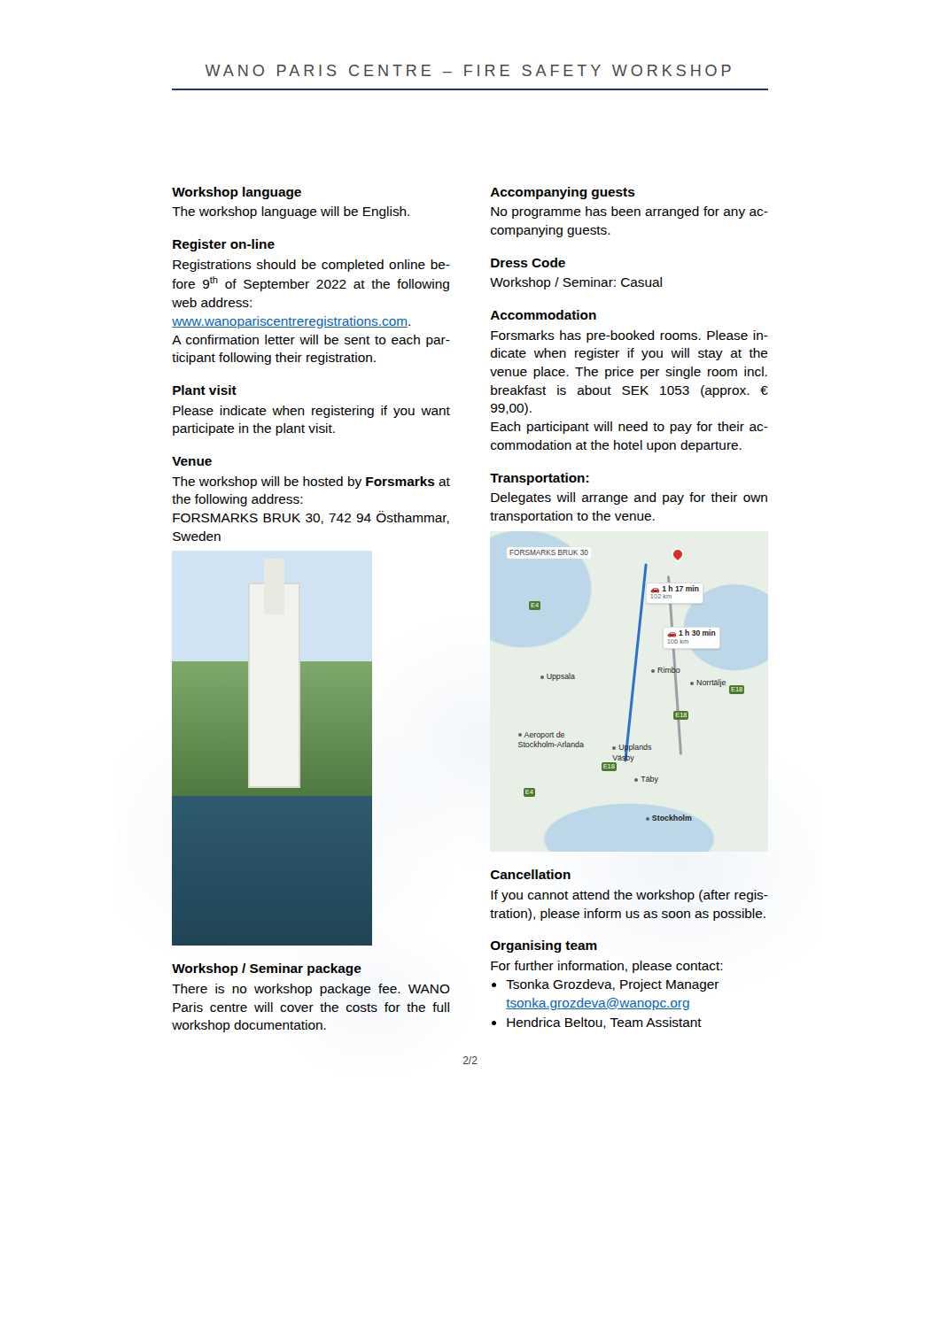WANO Paris Centre – Fire Safety Workshop
Workshop language
The workshop language will be English.
Register on-line
Registrations should be completed online before 9th of September 2022 at the following web address:
www.wanopariscentreregistrations.com.
A confirmation letter will be sent to each participant following their registration.
Plant visit
Please indicate when registering if you want participate in the plant visit.
Venue
The workshop will be hosted by Forsmarks at the following address:
FORSMARKS BRUK 30, 742 94 Östhammar, Sweden
Workshop / Seminar package
There is no workshop package fee. WANO Paris centre will cover the costs for the full workshop documentation.
Accompanying guests
No programme has been arranged for any accompanying guests.
Dress Code
Workshop / Seminar: Casual
Accommodation
Forsmarks has pre-booked rooms. Please indicate when register if you will stay at the venue place. The price per single room incl. breakfast is about SEK 1053 (approx. € 99,00).
Each participant will need to pay for their accommodation at the hotel upon departure.
Transportation:
Delegates will arrange and pay for their own transportation to the venue.
FORSMARKS BRUK 30
🚗 1 h 17 min 102 km
🚗 1 h 30 min 106 km
Uppsala
Norrtälje
Rimbo
Aeroport de
Stockholm-Arlanda
Upplands
Väsby
Täby
Stockholm
E4
E18
E18
E18
E4
Cancellation
If you cannot attend the workshop (after registration), please inform us as soon as possible.
Organising team
For further information, please contact:
Tsonka Grozdeva, Project Manager
tsonka.grozdeva@wanopc.org
Hendrica Beltou, Team Assistant
2/2